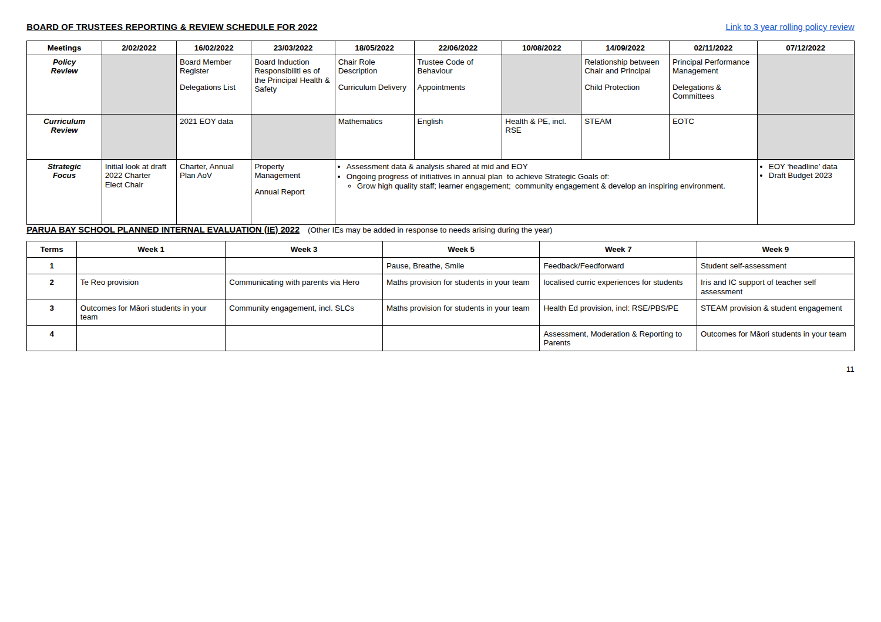BOARD OF TRUSTEES REPORTING & REVIEW SCHEDULE FOR 2022
Link to 3 year rolling policy review
| Meetings | 2/02/2022 | 16/02/2022 | 23/03/2022 | 18/05/2022 | 22/06/2022 | 10/08/2022 | 14/09/2022 | 02/11/2022 | 07/12/2022 |
| --- | --- | --- | --- | --- | --- | --- | --- | --- | --- |
| Policy Review | | Board Member Register Delegations List | Board Induction Responsibiliti es of the Principal Health & Safety | Chair Role Description Curriculum Delivery | Trustee Code of Behaviour Appointments | | Relationship between Chair and Principal Child Protection | Principal Performance Management Delegations & Committees | |
| Curriculum Review | | 2021 EOY data | | Mathematics | English | Health & PE, incl. RSE | STEAM | EOTC | |
| Strategic Focus | Initial look at draft 2022 Charter Elect Chair | Charter, Annual Plan AoV | Property Management Annual Report | Assessment data & analysis shared at mid and EOY Ongoing progress of initiatives in annual plan to achieve Strategic Goals of: Grow high quality staff; learner engagement; community engagement & develop an inspiring environment. | EOY ‘headline’ data Draft Budget 2023 |
PARUA BAY SCHOOL PLANNED INTERNAL EVALUATION (IE) 2022 (Other IEs may be added in response to needs arising during the year)
| Terms | Week 1 | Week 3 | Week 5 | Week 7 | Week 9 |
| --- | --- | --- | --- | --- | --- |
| 1 | | | Pause, Breathe, Smile | Feedback/Feedforward | Student self-assessment |
| 2 | Te Reo provision | Communicating with parents via Hero | Maths provision for students in your team | localised curric experiences for students | Iris and IC support of teacher self assessment |
| 3 | Outcomes for Māori students in your team | Community engagement, incl. SLCs | Maths provision for students in your team | Health Ed provision, incl: RSE/PBS/PE | STEAM provision & student engagement |
| 4 | | | | Assessment, Moderation & Reporting to Parents | Outcomes for Māori students in your team |
11